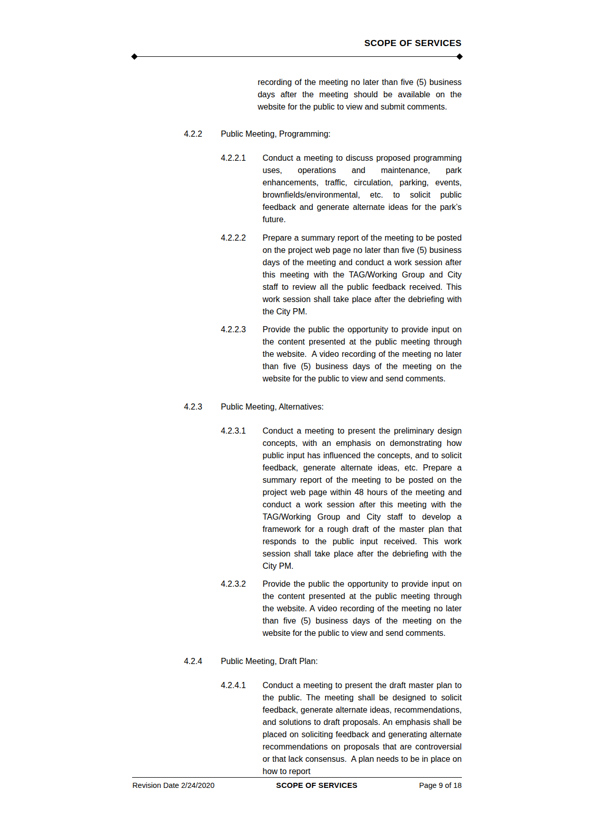SCOPE OF SERVICES
recording of the meeting no later than five (5) business days after the meeting should be available on the website for the public to view and submit comments.
4.2.2 Public Meeting, Programming:
4.2.2.1 Conduct a meeting to discuss proposed programming uses, operations and maintenance, park enhancements, traffic, circulation, parking, events, brownfields/environmental, etc. to solicit public feedback and generate alternate ideas for the park’s future.
4.2.2.2 Prepare a summary report of the meeting to be posted on the project web page no later than five (5) business days of the meeting and conduct a work session after this meeting with the TAG/Working Group and City staff to review all the public feedback received. This work session shall take place after the debriefing with the City PM.
4.2.2.3 Provide the public the opportunity to provide input on the content presented at the public meeting through the website. A video recording of the meeting no later than five (5) business days of the meeting on the website for the public to view and send comments.
4.2.3 Public Meeting, Alternatives:
4.2.3.1 Conduct a meeting to present the preliminary design concepts, with an emphasis on demonstrating how public input has influenced the concepts, and to solicit feedback, generate alternate ideas, etc. Prepare a summary report of the meeting to be posted on the project web page within 48 hours of the meeting and conduct a work session after this meeting with the TAG/Working Group and City staff to develop a framework for a rough draft of the master plan that responds to the public input received. This work session shall take place after the debriefing with the City PM.
4.2.3.2 Provide the public the opportunity to provide input on the content presented at the public meeting through the website. A video recording of the meeting no later than five (5) business days of the meeting on the website for the public to view and send comments.
4.2.4 Public Meeting, Draft Plan:
4.2.4.1 Conduct a meeting to present the draft master plan to the public. The meeting shall be designed to solicit feedback, generate alternate ideas, recommendations, and solutions to draft proposals. An emphasis shall be placed on soliciting feedback and generating alternate recommendations on proposals that are controversial or that lack consensus. A plan needs to be in place on how to report
Revision Date 2/24/2020 SCOPE OF SERVICES Page 9 of 18